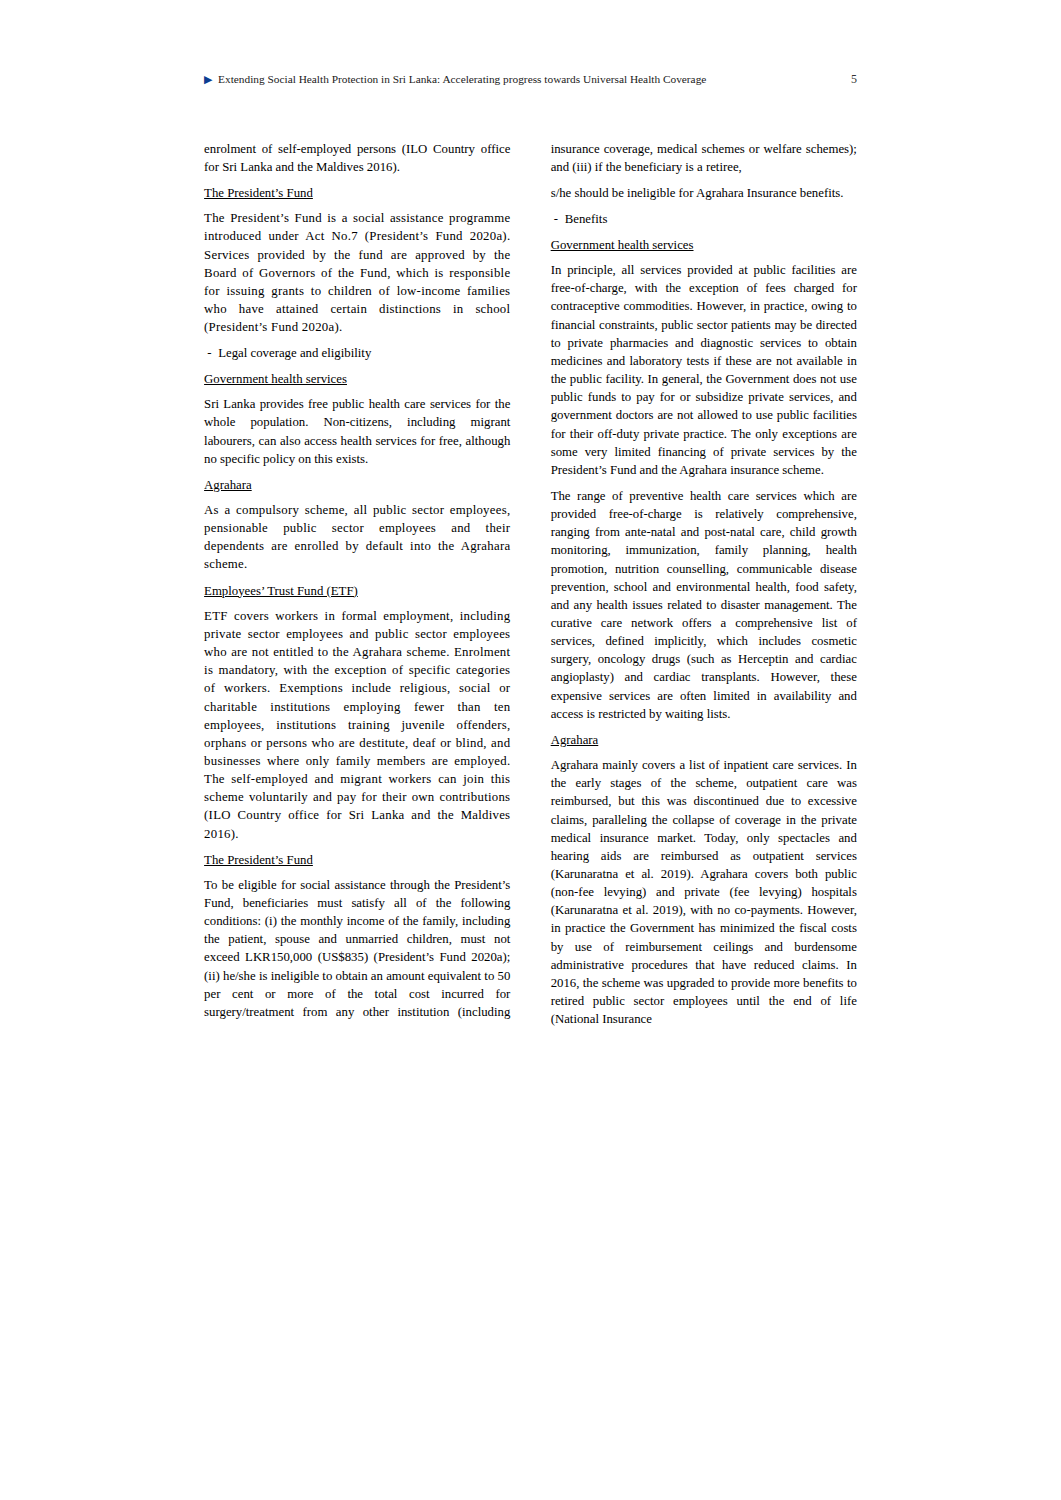▶ Extending Social Health Protection in Sri Lanka: Accelerating progress towards Universal Health Coverage
5
enrolment of self-employed persons (ILO Country office for Sri Lanka and the Maldives 2016).
The President’s Fund
The President’s Fund is a social assistance programme introduced under Act No.7 (President’s Fund 2020a). Services provided by the fund are approved by the Board of Governors of the Fund, which is responsible for issuing grants to children of low-income families who have attained certain distinctions in school (President’s Fund 2020a).
Legal coverage and eligibility
Government health services
Sri Lanka provides free public health care services for the whole population. Non-citizens, including migrant labourers, can also access health services for free, although no specific policy on this exists.
Agrahara
As a compulsory scheme, all public sector employees, pensionable public sector employees and their dependents are enrolled by default into the Agrahara scheme.
Employees’ Trust Fund (ETF)
ETF covers workers in formal employment, including private sector employees and public sector employees who are not entitled to the Agrahara scheme. Enrolment is mandatory, with the exception of specific categories of workers. Exemptions include religious, social or charitable institutions employing fewer than ten employees, institutions training juvenile offenders, orphans or persons who are destitute, deaf or blind, and businesses where only family members are employed. The self-employed and migrant workers can join this scheme voluntarily and pay for their own contributions (ILO Country office for Sri Lanka and the Maldives 2016).
The President’s Fund
To be eligible for social assistance through the President’s Fund, beneficiaries must satisfy all of the following conditions: (i) the monthly income of the family, including the patient, spouse and unmarried children, must not exceed LKR150,000 (US$835) (President’s Fund 2020a); (ii) he/she is ineligible to obtain an amount equivalent to 50 per cent or more of the total cost incurred for surgery/treatment from any other institution (including insurance coverage, medical schemes or welfare schemes); and (iii) if the beneficiary is a retiree,
s/he should be ineligible for Agrahara Insurance benefits.
Benefits
Government health services
In principle, all services provided at public facilities are free-of-charge, with the exception of fees charged for contraceptive commodities. However, in practice, owing to financial constraints, public sector patients may be directed to private pharmacies and diagnostic services to obtain medicines and laboratory tests if these are not available in the public facility. In general, the Government does not use public funds to pay for or subsidize private services, and government doctors are not allowed to use public facilities for their off-duty private practice. The only exceptions are some very limited financing of private services by the President’s Fund and the Agrahara insurance scheme.
The range of preventive health care services which are provided free-of-charge is relatively comprehensive, ranging from ante-natal and post-natal care, child growth monitoring, immunization, family planning, health promotion, nutrition counselling, communicable disease prevention, school and environmental health, food safety, and any health issues related to disaster management. The curative care network offers a comprehensive list of services, defined implicitly, which includes cosmetic surgery, oncology drugs (such as Herceptin and cardiac angioplasty) and cardiac transplants. However, these expensive services are often limited in availability and access is restricted by waiting lists.
Agrahara
Agrahara mainly covers a list of inpatient care services. In the early stages of the scheme, outpatient care was reimbursed, but this was discontinued due to excessive claims, paralleling the collapse of coverage in the private medical insurance market. Today, only spectacles and hearing aids are reimbursed as outpatient services (Karunaratna et al. 2019). Agrahara covers both public (non-fee levying) and private (fee levying) hospitals (Karunaratna et al. 2019), with no co-payments. However, in practice the Government has minimized the fiscal costs by use of reimbursement ceilings and burdensome administrative procedures that have reduced claims. In 2016, the scheme was upgraded to provide more benefits to retired public sector employees until the end of life (National Insurance